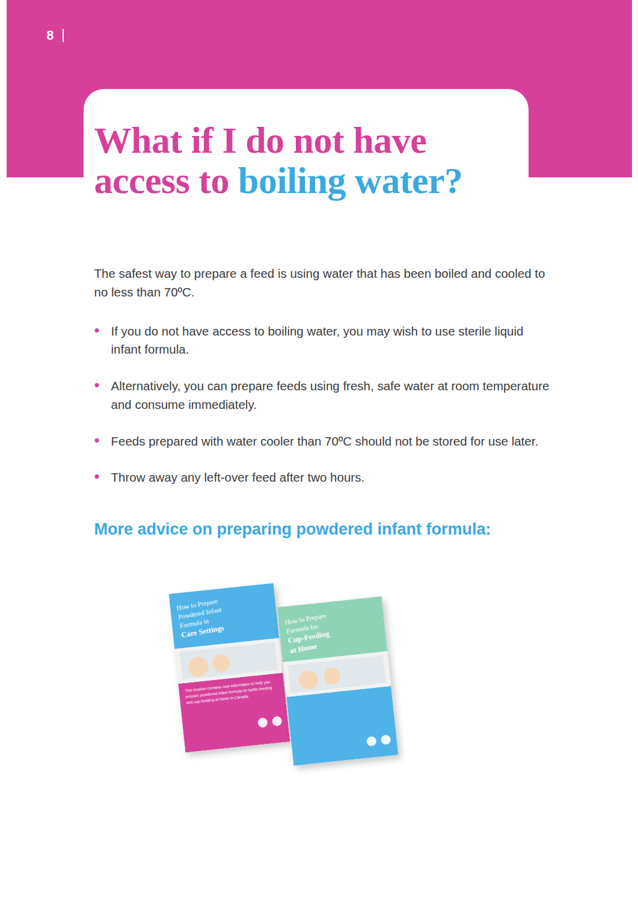8
What if I do not have access to boiling water?
The safest way to prepare a feed is using water that has been boiled and cooled to no less than 70ºC.
If you do not have access to boiling water, you may wish to use sterile liquid infant formula.
Alternatively, you can prepare feeds using fresh, safe water at room temperature and consume immediately.
Feeds prepared with water cooler than 70ºC should not be stored for use later.
Throw away any left-over feed after two hours.
More advice on preparing powdered infant formula:
How to Prepare
Powdered Infant
Formula in
Care Settings
This booklet contains new information to help you prepare powdered infant formula for bottle-feeding and cup-feeding at home in Canada.
How to Prepare
Formula for
Cup-Feeding
at Home